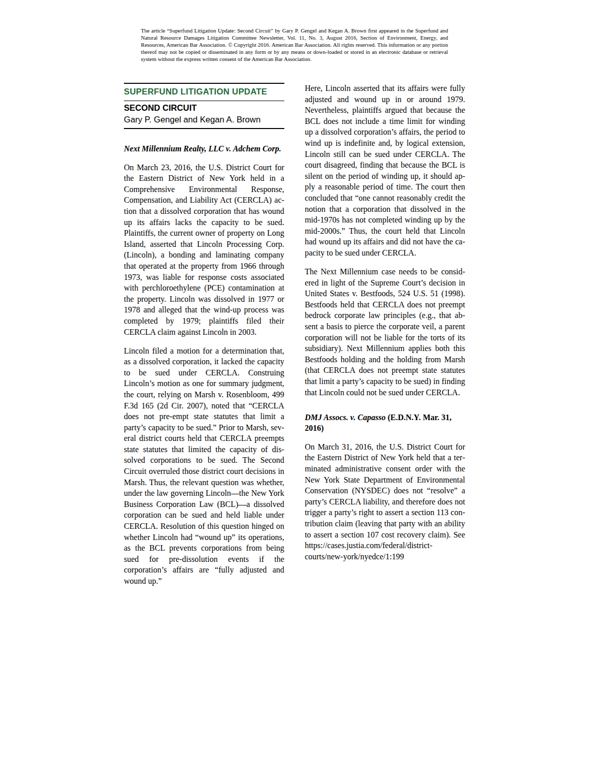The article “Superfund Litigation Update: Second Circuit” by Gary P. Gengel and Kegan A. Brown first appeared in the Superfund and Natural Resource Damages Litigation Committee Newsletter, Vol. 11, No. 3, August 2016, Section of Environment, Energy, and Resources, American Bar Association. © Copyright 2016. American Bar Association. All rights reserved. This information or any portion thereof may not be copied or disseminated in any form or by any means or down-loaded or stored in an electronic database or retrieval system without the express written consent of the American Bar Association.
SUPERFUND LITIGATION UPDATE
SECOND CIRCUIT
Gary P. Gengel and Kegan A. Brown
Next Millennium Realty, LLC v. Adchem Corp.
On March 23, 2016, the U.S. District Court for the Eastern District of New York held in a Comprehensive Environmental Response, Compensation, and Liability Act (CERCLA) action that a dissolved corporation that has wound up its affairs lacks the capacity to be sued. Plaintiffs, the current owner of property on Long Island, asserted that Lincoln Processing Corp. (Lincoln), a bonding and laminating company that operated at the property from 1966 through 1973, was liable for response costs associated with perchloroethylene (PCE) contamination at the property. Lincoln was dissolved in 1977 or 1978 and alleged that the wind-up process was completed by 1979; plaintiffs filed their CERCLA claim against Lincoln in 2003.
Lincoln filed a motion for a determination that, as a dissolved corporation, it lacked the capacity to be sued under CERCLA. Construing Lincoln’s motion as one for summary judgment, the court, relying on Marsh v. Rosenbloom, 499 F.3d 165 (2d Cir. 2007), noted that “CERCLA does not pre-empt state statutes that limit a party’s capacity to be sued.” Prior to Marsh, several district courts held that CERCLA preempts state statutes that limited the capacity of dissolved corporations to be sued. The Second Circuit overruled those district court decisions in Marsh. Thus, the relevant question was whether, under the law governing Lincoln—the New York Business Corporation Law (BCL)—a dissolved corporation can be sued and held liable under CERCLA. Resolution of this question hinged on whether Lincoln had “wound up” its operations, as the BCL prevents corporations from being sued for pre-dissolution events if the corporation’s affairs are “fully adjusted and wound up.”
Here, Lincoln asserted that its affairs were fully adjusted and wound up in or around 1979. Nevertheless, plaintiffs argued that because the BCL does not include a time limit for winding up a dissolved corporation’s affairs, the period to wind up is indefinite and, by logical extension, Lincoln still can be sued under CERCLA. The court disagreed, finding that because the BCL is silent on the period of winding up, it should apply a reasonable period of time. The court then concluded that “one cannot reasonably credit the notion that a corporation that dissolved in the mid-1970s has not completed winding up by the mid-2000s.” Thus, the court held that Lincoln had wound up its affairs and did not have the capacity to be sued under CERCLA.
The Next Millennium case needs to be considered in light of the Supreme Court’s decision in United States v. Bestfoods, 524 U.S. 51 (1998). Bestfoods held that CERCLA does not preempt bedrock corporate law principles (e.g., that absent a basis to pierce the corporate veil, a parent corporation will not be liable for the torts of its subsidiary). Next Millennium applies both this Bestfoods holding and the holding from Marsh (that CERCLA does not preempt state statutes that limit a party’s capacity to be sued) in finding that Lincoln could not be sued under CERCLA.
DMJ Assocs. v. Capasso (E.D.N.Y. Mar. 31, 2016)
On March 31, 2016, the U.S. District Court for the Eastern District of New York held that a terminated administrative consent order with the New York State Department of Environmental Conservation (NYSDEC) does not “resolve” a party’s CERCLA liability, and therefore does not trigger a party’s right to assert a section 113 contribution claim (leaving that party with an ability to assert a section 107 cost recovery claim). See https://cases.justia.com/federal/district-courts/new-york/nyedce/1:199